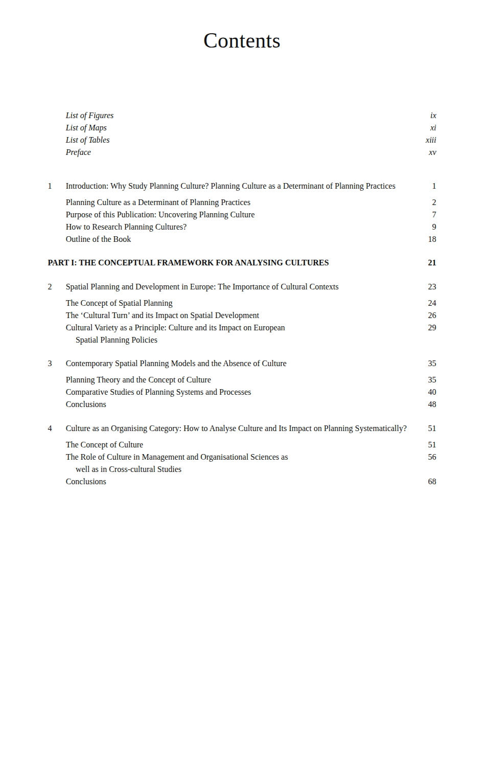Contents
List of Figures ix
List of Maps xi
List of Tables xiii
Preface xv
1 Introduction: Why Study Planning Culture? Planning Culture as a Determinant of Planning Practices 1
Planning Culture as a Determinant of Planning Practices 2
Purpose of this Publication: Uncovering Planning Culture 7
How to Research Planning Cultures? 9
Outline of the Book 18
PART I: THE CONCEPTUAL FRAMEWORK FOR ANALYSING CULTURES 21
2 Spatial Planning and Development in Europe: The Importance of Cultural Contexts 23
The Concept of Spatial Planning 24
The ‘Cultural Turn’ and its Impact on Spatial Development 26
Cultural Variety as a Principle: Culture and its Impact on EuropeanSpatial Planning Policies 29
3 Contemporary Spatial Planning Models and the Absence of Culture 35
Planning Theory and the Concept of Culture 35
Comparative Studies of Planning Systems and Processes 40
Conclusions 48
4 Culture as an Organising Category: How to Analyse Culture and Its Impact on Planning Systematically? 51
The Concept of Culture 51
The Role of Culture in Management and Organisational Sciences aswell as in Cross-cultural Studies 56
Conclusions 68